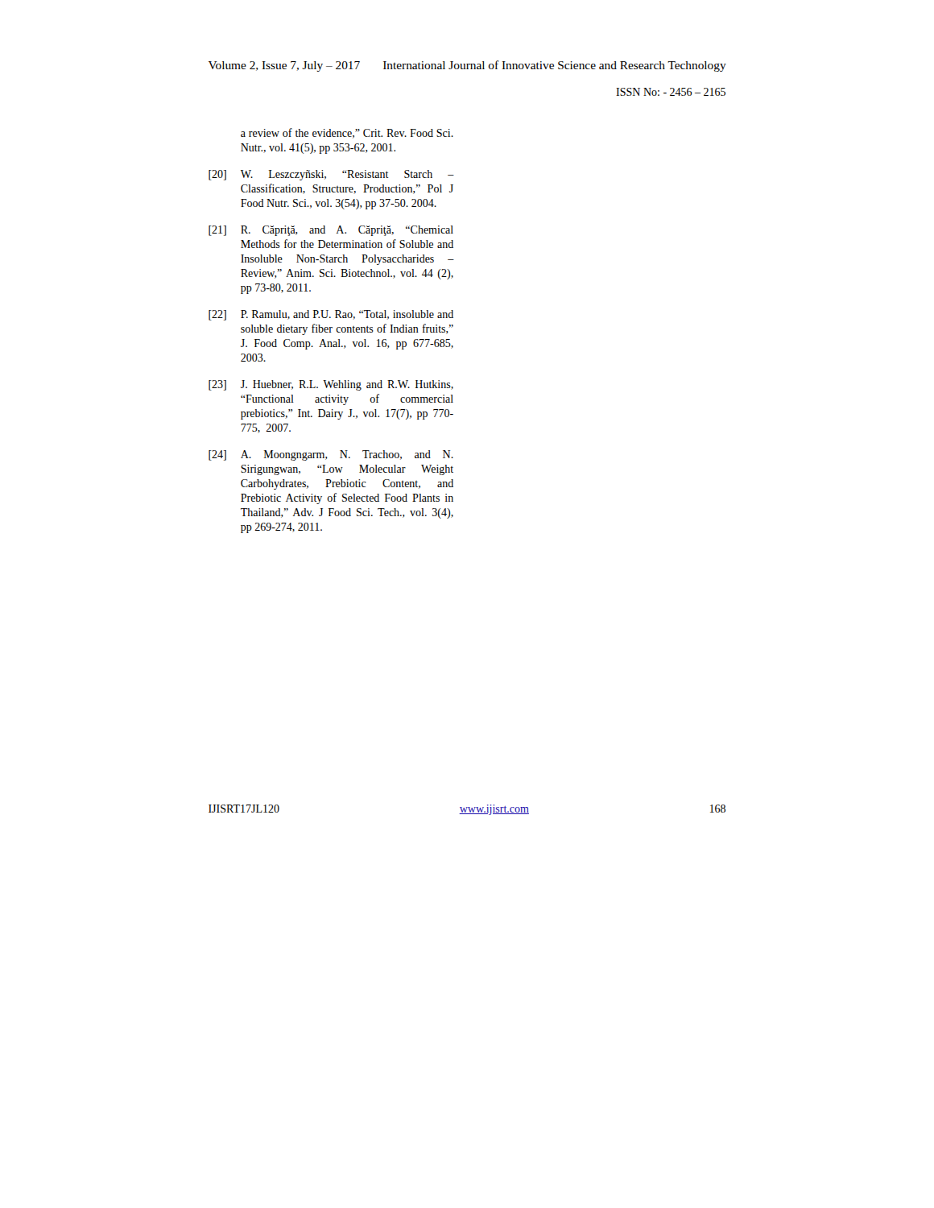Volume 2, Issue 7, July – 2017
International Journal of Innovative Science and Research Technology
ISSN No: - 2456 – 2165
a review of the evidence,” Crit. Rev. Food Sci. Nutr., vol. 41(5), pp 353-62, 2001.
[20] W. Leszczyñski, “Resistant Starch – Classification, Structure, Production,” Pol J Food Nutr. Sci., vol. 3(54), pp 37-50. 2004.
[21] R. Căpriţă, and A. Căpriţă, “Chemical Methods for the Determination of Soluble and Insoluble Non-Starch Polysaccharides –Review,” Anim. Sci. Biotechnol., vol. 44 (2), pp 73-80, 2011.
[22] P. Ramulu, and P.U. Rao, “Total, insoluble and soluble dietary fiber contents of Indian fruits,” J. Food Comp. Anal., vol. 16, pp 677-685, 2003.
[23] J. Huebner, R.L. Wehling and R.W. Hutkins, “Functional activity of commercial prebiotics,” Int. Dairy J., vol. 17(7), pp 770-775, 2007.
[24] A. Moongngarm, N. Trachoo, and N. Sirigungwan, “Low Molecular Weight Carbohydrates, Prebiotic Content, and Prebiotic Activity of Selected Food Plants in Thailand,” Adv. J Food Sci. Tech., vol. 3(4), pp 269-274, 2011.
IJISRT17JL120
www.ijisrt.com
168